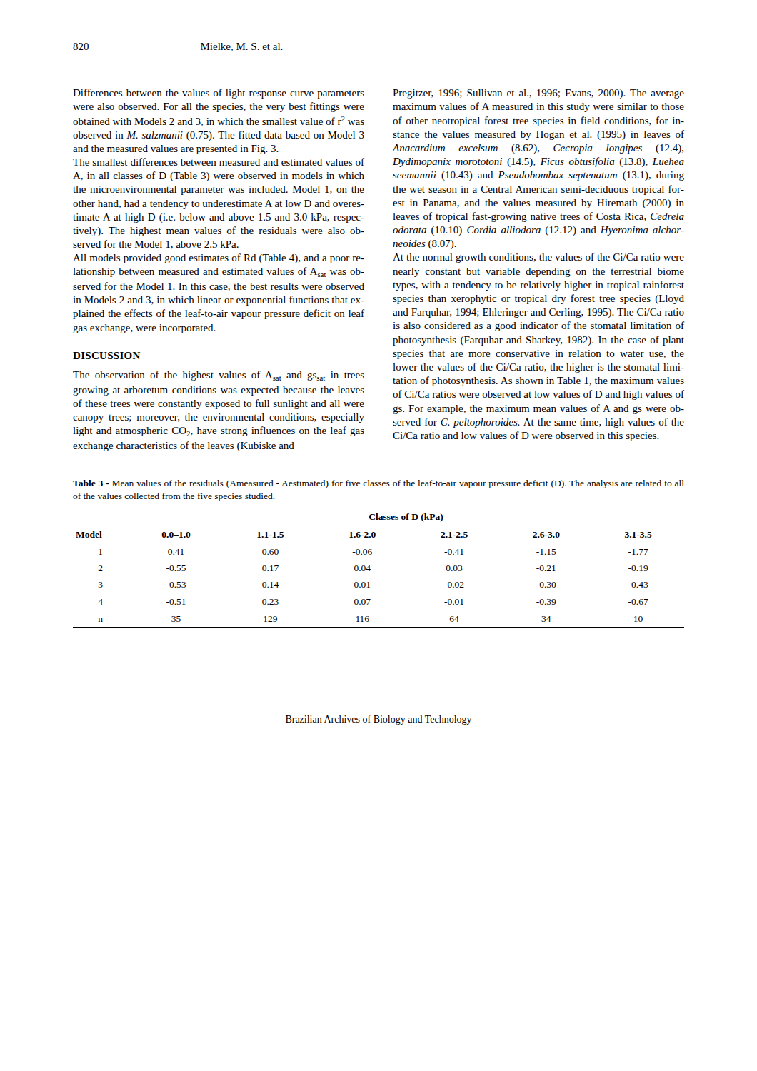820 Mielke, M. S. et al.
Differences between the values of light response curve parameters were also observed. For all the species, the very best fittings were obtained with Models 2 and 3, in which the smallest value of r2 was observed in M. salzmanii (0.75). The fitted data based on Model 3 and the measured values are presented in Fig. 3.
The smallest differences between measured and estimated values of A, in all classes of D (Table 3) were observed in models in which the microenvironmental parameter was included. Model 1, on the other hand, had a tendency to underestimate A at low D and overestimate A at high D (i.e. below and above 1.5 and 3.0 kPa, respectively). The highest mean values of the residuals were also observed for the Model 1, above 2.5 kPa.
All models provided good estimates of Rd (Table 4), and a poor relationship between measured and estimated values of Asat was observed for the Model 1. In this case, the best results were observed in Models 2 and 3, in which linear or exponential functions that explained the effects of the leaf-to-air vapour pressure deficit on leaf gas exchange, were incorporated.
DISCUSSION
The observation of the highest values of Asat and gssat in trees growing at arboretum conditions was expected because the leaves of these trees were constantly exposed to full sunlight and all were canopy trees; moreover, the environmental conditions, especially light and atmospheric CO2, have strong influences on the leaf gas exchange characteristics of the leaves (Kubiske and
Pregitzer, 1996; Sullivan et al., 1996; Evans, 2000). The average maximum values of A measured in this study were similar to those of other neotropical forest tree species in field conditions, for instance the values measured by Hogan et al. (1995) in leaves of Anacardium excelsum (8.62), Cecropia longipes (12.4), Dydimopanix morototoni (14.5), Ficus obtusifolia (13.8), Luehea seemannii (10.43) and Pseudobombax septenatum (13.1), during the wet season in a Central American semi-deciduous tropical forest in Panama, and the values measured by Hiremath (2000) in leaves of tropical fast-growing native trees of Costa Rica, Cedrela odorata (10.10) Cordia alliodora (12.12) and Hyeronima alchorneoides (8.07).
At the normal growth conditions, the values of the Ci/Ca ratio were nearly constant but variable depending on the terrestrial biome types, with a tendency to be relatively higher in tropical rainforest species than xerophytic or tropical dry forest tree species (Lloyd and Farquhar, 1994; Ehleringer and Cerling, 1995). The Ci/Ca ratio is also considered as a good indicator of the stomatal limitation of photosynthesis (Farquhar and Sharkey, 1982). In the case of plant species that are more conservative in relation to water use, the lower the values of the Ci/Ca ratio, the higher is the stomatal limitation of photosynthesis. As shown in Table 1, the maximum values of Ci/Ca ratios were observed at low values of D and high values of gs. For example, the maximum mean values of A and gs were observed for C. peltophoroides. At the same time, high values of the Ci/Ca ratio and low values of D were observed in this species.
Table 3 - Mean values of the residuals (Ameasured - Aestimated) for five classes of the leaf-to-air vapour pressure deficit (D). The analysis are related to all of the values collected from the five species studied.
| | Classes of D (kPa) |
| Model | 0.0–1.0 | 1.1-1.5 | 1.6-2.0 | 2.1-2.5 | 2.6-3.0 | 3.1-3.5 |
| 1 | 0.41 | 0.60 | -0.06 | -0.41 | -1.15 | -1.77 |
| 2 | -0.55 | 0.17 | 0.04 | 0.03 | -0.21 | -0.19 |
| 3 | -0.53 | 0.14 | 0.01 | -0.02 | -0.30 | -0.43 |
| 4 | -0.51 | 0.23 | 0.07 | -0.01 | -0.39 | -0.67 |
| n | 35 | 129 | 116 | 64 | 34 | 10 |
Brazilian Archives of Biology and Technology